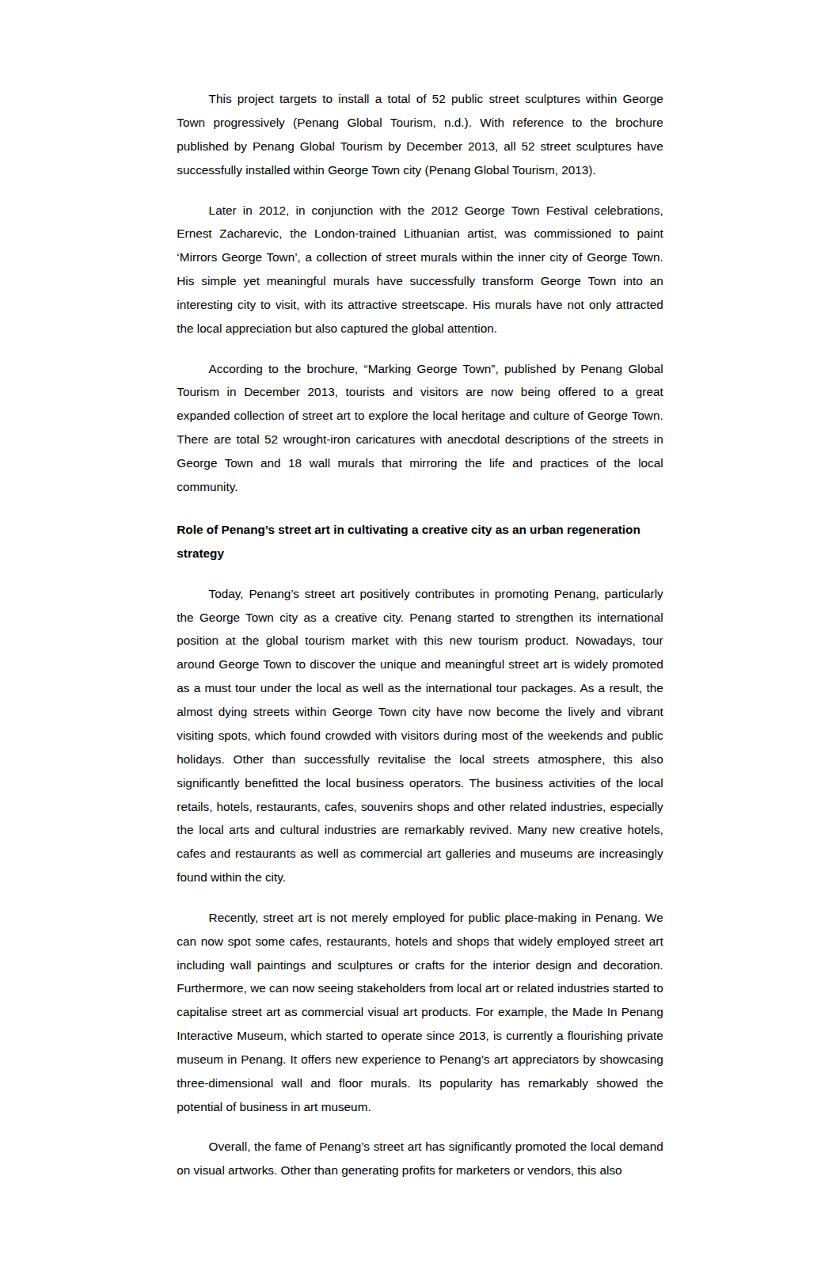This project targets to install a total of 52 public street sculptures within George Town progressively (Penang Global Tourism, n.d.). With reference to the brochure published by Penang Global Tourism by December 2013, all 52 street sculptures have successfully installed within George Town city (Penang Global Tourism, 2013).
Later in 2012, in conjunction with the 2012 George Town Festival celebrations, Ernest Zacharevic, the London-trained Lithuanian artist, was commissioned to paint ‘Mirrors George Town’, a collection of street murals within the inner city of George Town. His simple yet meaningful murals have successfully transform George Town into an interesting city to visit, with its attractive streetscape. His murals have not only attracted the local appreciation but also captured the global attention.
According to the brochure, “Marking George Town”, published by Penang Global Tourism in December 2013, tourists and visitors are now being offered to a great expanded collection of street art to explore the local heritage and culture of George Town. There are total 52 wrought-iron caricatures with anecdotal descriptions of the streets in George Town and 18 wall murals that mirroring the life and practices of the local community.
Role of Penang’s street art in cultivating a creative city as an urban regeneration strategy
Today, Penang’s street art positively contributes in promoting Penang, particularly the George Town city as a creative city. Penang started to strengthen its international position at the global tourism market with this new tourism product. Nowadays, tour around George Town to discover the unique and meaningful street art is widely promoted as a must tour under the local as well as the international tour packages. As a result, the almost dying streets within George Town city have now become the lively and vibrant visiting spots, which found crowded with visitors during most of the weekends and public holidays. Other than successfully revitalise the local streets atmosphere, this also significantly benefitted the local business operators. The business activities of the local retails, hotels, restaurants, cafes, souvenirs shops and other related industries, especially the local arts and cultural industries are remarkably revived. Many new creative hotels, cafes and restaurants as well as commercial art galleries and museums are increasingly found within the city.
Recently, street art is not merely employed for public place-making in Penang. We can now spot some cafes, restaurants, hotels and shops that widely employed street art including wall paintings and sculptures or crafts for the interior design and decoration. Furthermore, we can now seeing stakeholders from local art or related industries started to capitalise street art as commercial visual art products. For example, the Made In Penang Interactive Museum, which started to operate since 2013, is currently a flourishing private museum in Penang. It offers new experience to Penang’s art appreciators by showcasing three-dimensional wall and floor murals. Its popularity has remarkably showed the potential of business in art museum.
Overall, the fame of Penang’s street art has significantly promoted the local demand on visual artworks. Other than generating profits for marketers or vendors, this also